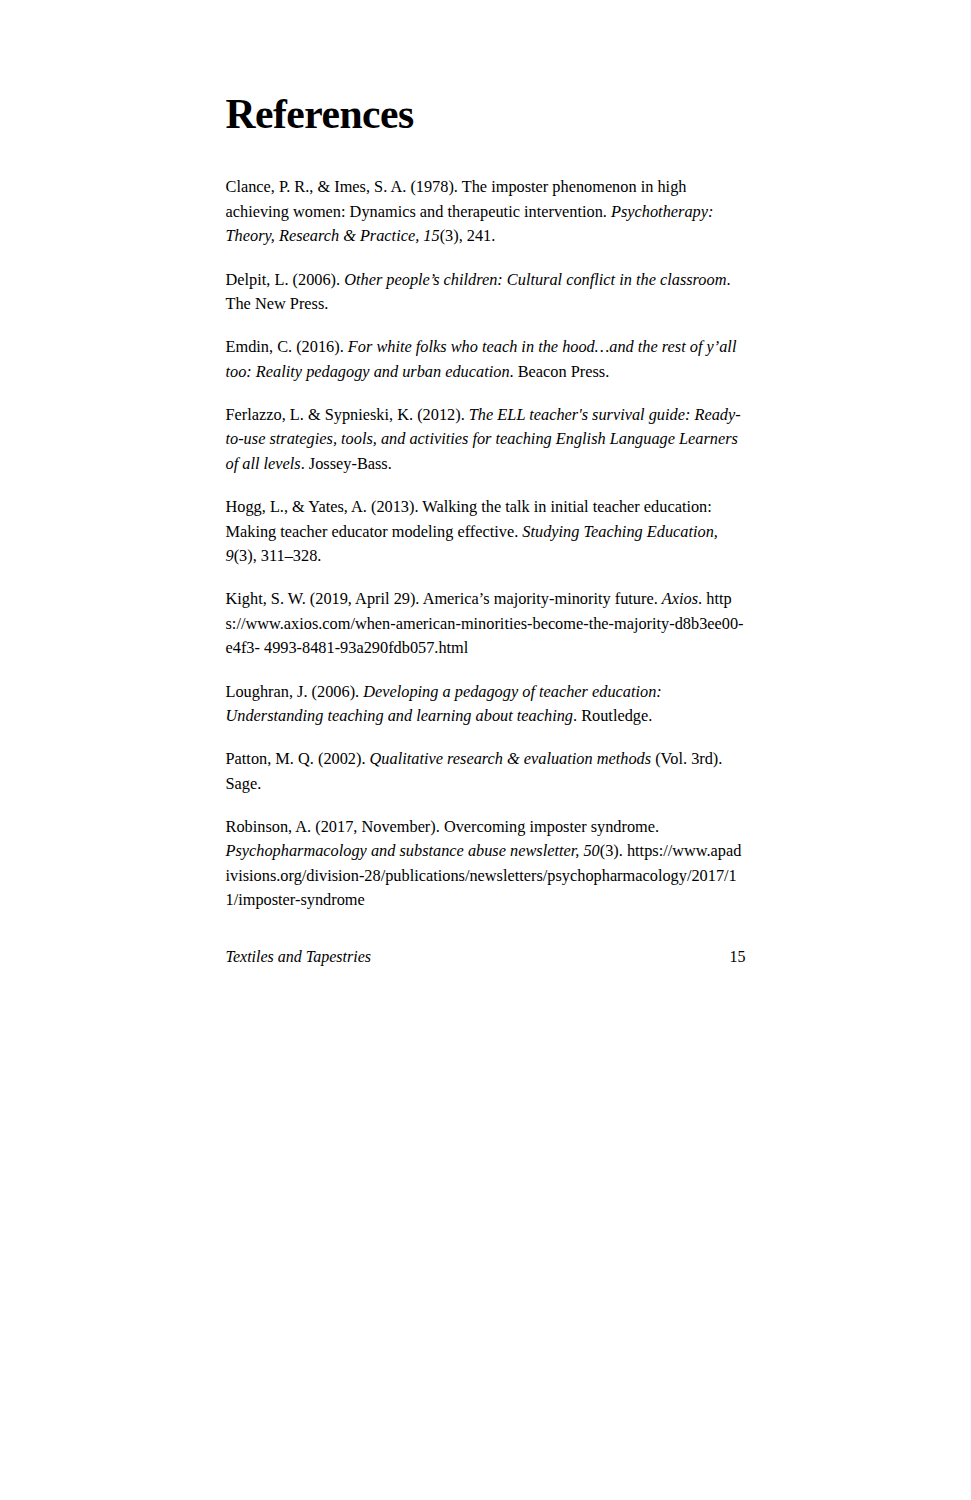References
Clance, P. R., & Imes, S. A. (1978). The imposter phenomenon in high achieving women: Dynamics and therapeutic intervention. Psychotherapy: Theory, Research & Practice, 15(3), 241.
Delpit, L. (2006). Other people’s children: Cultural conflict in the classroom. The New Press.
Emdin, C. (2016). For white folks who teach in the hood…and the rest of y’all too: Reality pedagogy and urban education. Beacon Press.
Ferlazzo, L. & Sypnieski, K. (2012). The ELL teacher's survival guide: Ready-to-use strategies, tools, and activities for teaching English Language Learners of all levels. Jossey-Bass.
Hogg, L., & Yates, A. (2013). Walking the talk in initial teacher education: Making teacher educator modeling effective. Studying Teaching Education, 9(3), 311–328.
Kight, S. W. (2019, April 29). America’s majority-minority future. Axios. https://www.axios.com/when-american-minorities-become-the-majority-d8b3ee00-e4f3- 4993-8481-93a290fdb057.html
Loughran, J. (2006). Developing a pedagogy of teacher education: Understanding teaching and learning about teaching. Routledge.
Patton, M. Q. (2002). Qualitative research & evaluation methods (Vol. 3rd). Sage.
Robinson, A. (2017, November). Overcoming imposter syndrome. Psychopharmacology and substance abuse newsletter, 50(3). https://www.apadivisions.org/division-28/publications/newsletters/psychopharmacology/2017/11/imposter-syndrome
Textiles and Tapestries 15